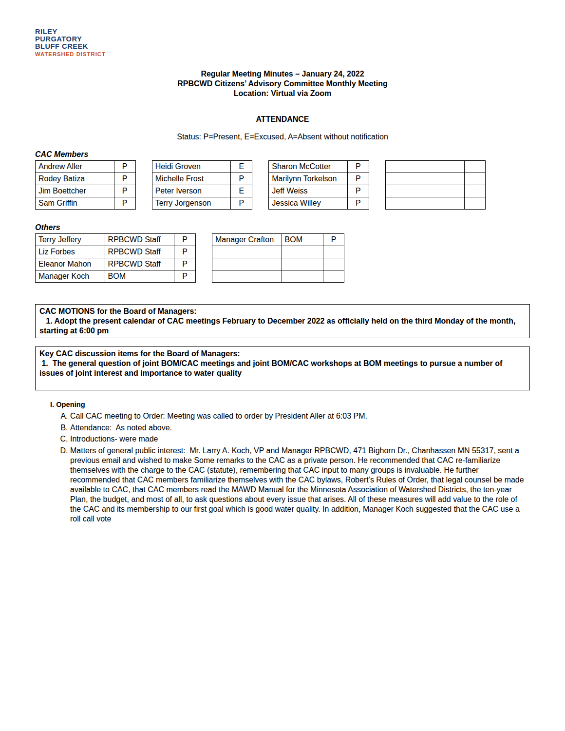| RILEY PURGATORY BLUFF CREEK WATERSHED DISTRICT |
Regular Meeting Minutes – January 24, 2022
RPBCWD Citizens’ Advisory Committee Monthly Meeting
Location: Virtual via Zoom
ATTENDANCE
Status: P=Present, E=Excused, A=Absent without notification
CAC Members
| Andrew Aller | P | | Heidi Groven | E | | Sharon McCotter | P | | | |
| Rodey Batiza | P | | Michelle Frost | P | | Marilynn Torkelson | P | | | |
| Jim Boettcher | P | | Peter Iverson | E | | Jeff Weiss | P | | | |
| Sam Griffin | P | | Terry Jorgenson | P | | Jessica Willey | P | | | |
Others
| Terry Jeffery | RPBCWD Staff | P | | Manager Crafton | BOM | P |
| Liz Forbes | RPBCWD Staff | P | | | | |
| Eleanor Mahon | RPBCWD Staff | P | | | | |
| Manager Koch | BOM | P | | | | |
CAC MOTIONS for the Board of Managers:
1. Adopt the present calendar of CAC meetings February to December 2022 as officially held on the third Monday of the month, starting at 6:00 pm
Key CAC discussion items for the Board of Managers:
1. The general question of joint BOM/CAC meetings and joint BOM/CAC workshops at BOM meetings to pursue a number of issues of joint interest and importance to water quality
Opening
Call CAC meeting to Order: Meeting was called to order by President Aller at 6:03 PM.
Attendance: As noted above.
Introductions- were made
Matters of general public interest: Mr. Larry A. Koch, VP and Manager RPBCWD, 471 Bighorn Dr., Chanhassen MN 55317, sent a previous email and wished to make Some remarks to the CAC as a private person. He recommended that CAC re-familiarize themselves with the charge to the CAC (statute), remembering that CAC input to many groups is invaluable. He further recommended that CAC members familiarize themselves with the CAC bylaws, Robert’s Rules of Order, that legal counsel be made available to CAC, that CAC members read the MAWD Manual for the Minnesota Association of Watershed Districts, the ten-year Plan, the budget, and most of all, to ask questions about every issue that arises. All of these measures will add value to the role of the CAC and its membership to our first goal which is good water quality. In addition, Manager Koch suggested that the CAC use a roll call vote